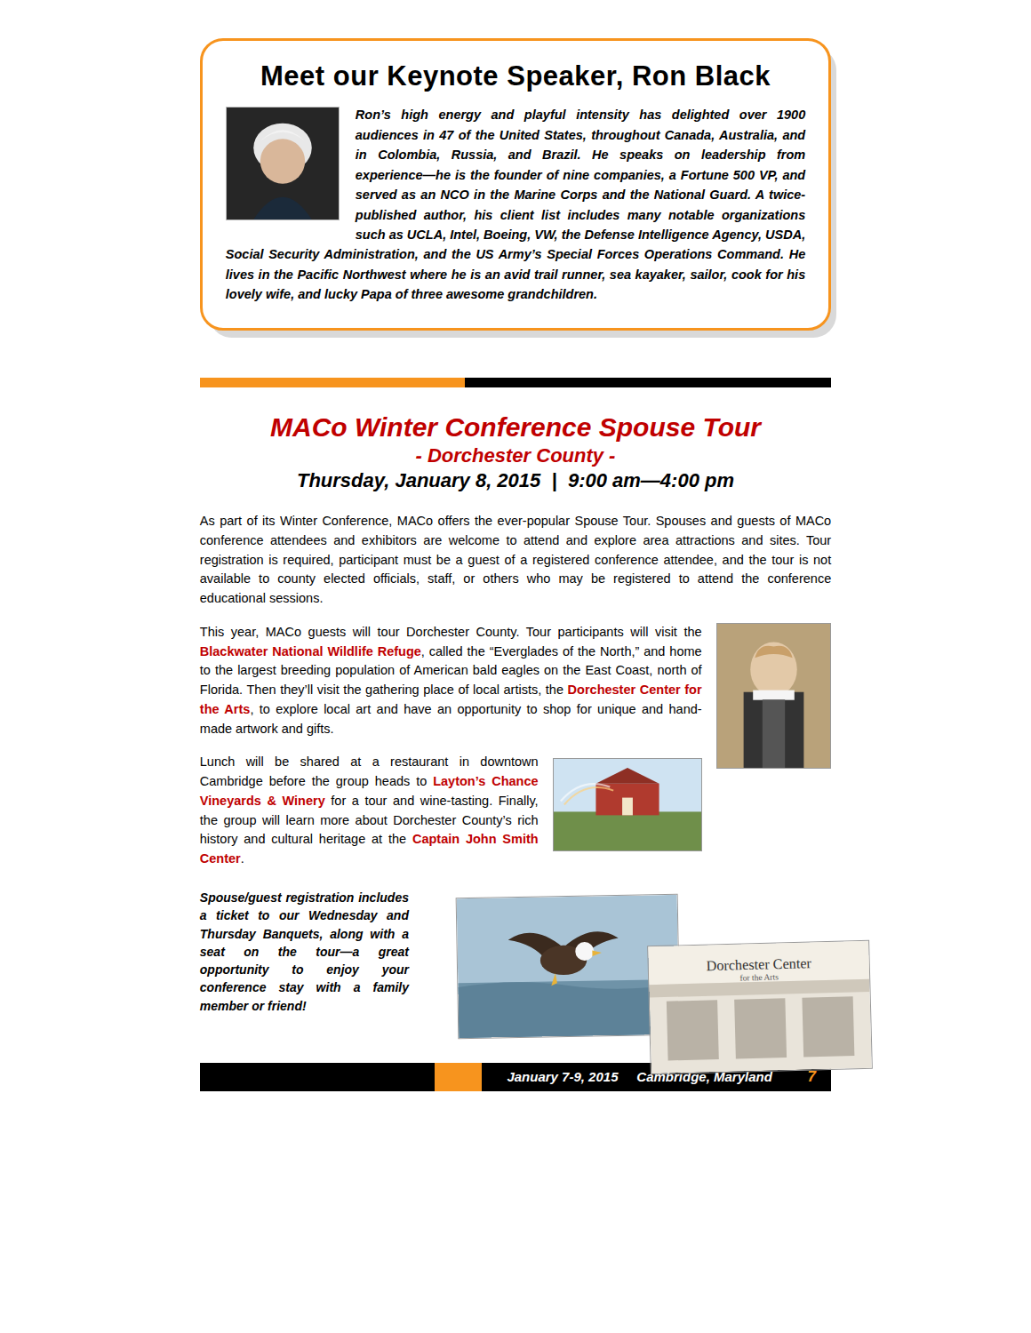Meet our Keynote Speaker, Ron Black
Ron’s high energy and playful intensity has delighted over 1900 audiences in 47 of the United States, throughout Canada, Australia, and in Colombia, Russia, and Brazil. He speaks on leadership from experience—he is the founder of nine companies, a Fortune 500 VP, and served as an NCO in the Marine Corps and the National Guard. A twice-published author, his client list includes many notable organizations such as UCLA, Intel, Boeing, VW, the Defense Intelligence Agency, USDA, Social Security Administration, and the US Army’s Special Forces Operations Command. He lives in the Pacific Northwest where he is an avid trail runner, sea kayaker, sailor, cook for his lovely wife, and lucky Papa of three awesome grandchildren.
MACo Winter Conference Spouse Tour - Dorchester County - Thursday, January 8, 2015 | 9:00 am—4:00 pm
As part of its Winter Conference, MACo offers the ever-popular Spouse Tour. Spouses and guests of MACo conference attendees and exhibitors are welcome to attend and explore area attractions and sites. Tour registration is required, participant must be a guest of a registered conference attendee, and the tour is not available to county elected officials, staff, or others who may be registered to attend the conference educational sessions.
This year, MACo guests will tour Dorchester County. Tour participants will visit the Blackwater National Wildlife Refuge, called the “Everglades of the North,” and home to the largest breeding population of American bald eagles on the East Coast, north of Florida. Then they’ll visit the gathering place of local artists, the Dorchester Center for the Arts, to explore local art and have an opportunity to shop for unique and hand-made artwork and gifts.
Lunch will be shared at a restaurant in downtown Cambridge before the group heads to Layton’s Chance Vineyards & Winery for a tour and wine-tasting. Finally, the group will learn more about Dorchester County’s rich history and cultural heritage at the Captain John Smith Center.
Spouse/guest registration includes a ticket to our Wednesday and Thursday Banquets, along with a seat on the tour—a great opportunity to enjoy your conference stay with a family member or friend!
January 7-9, 2015 Cambridge, Maryland 7